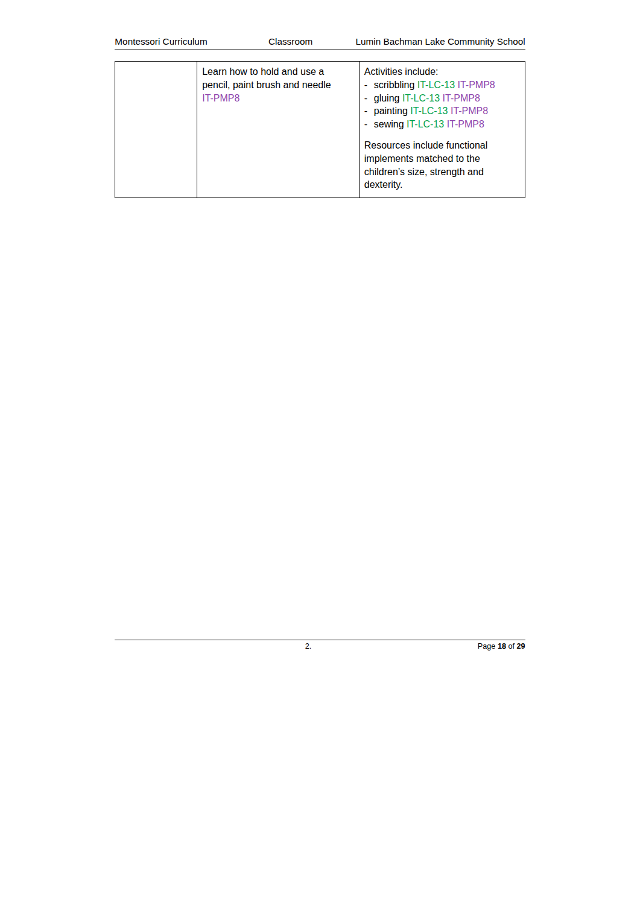Montessori Curriculum
Classroom
Lumin Bachman Lake Community School
| | Learn how to hold and use a pencil, paint brush and needle IT-PMP8 | Activities include: scribbling IT-LC-13 IT-PMP8 gluing IT-LC-13 IT-PMP8 painting IT-LC-13 IT-PMP8 sewing IT-LC-13 IT-PMP8 Resources include functional implements matched to the children’s size, strength and dexterity. |
2.
Page 18 of 29